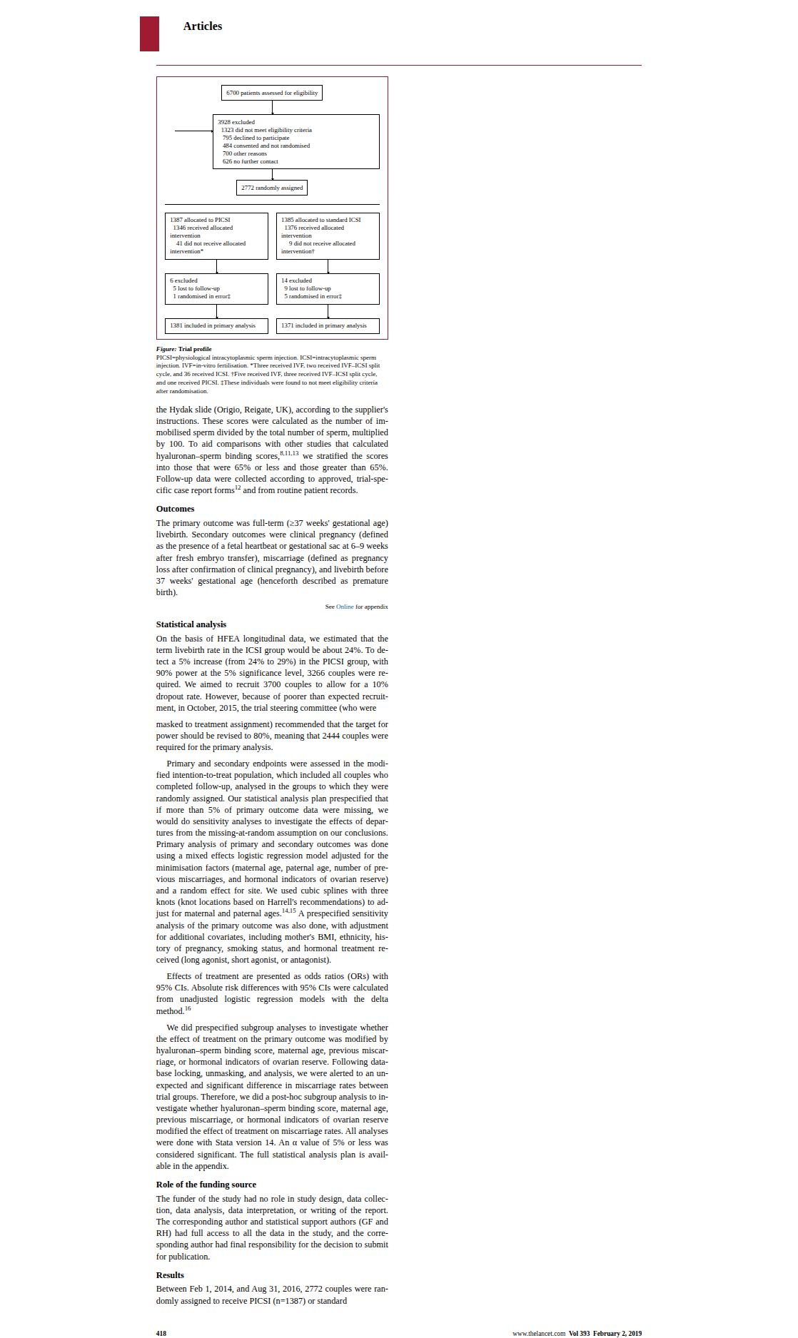Articles
6700 patients assessed for eligibility
3928 excluded
1323 did not meet eligibility criteria
795 declined to participate
484 consented and not randomised
700 other reasons
626 no further contact
2772 randomly assigned
1387 allocated to PICSI
1346 received allocated intervention
41 did not receive allocated intervention*
1385 allocated to standard ICSI
1376 received allocated intervention
9 did not receive allocated intervention†
6 excluded
5 lost to follow-up
1 randomised in error‡
14 excluded
9 lost to follow-up
5 randomised in error‡
1381 included in primary analysis
1371 included in primary analysis
Figure: Trial profile
PICSI=physiological intracytoplasmic sperm injection. ICSI=intracytoplasmic sperm injection. IVF=in-vitro fertilisation. *Three received IVF, two received IVF–ICSI split cycle, and 36 received ICSI. †Five received IVF, three received IVF–ICSI split cycle, and one received PICSI. ‡These individuals were found to not meet eligibility criteria after randomisation.
the Hydak slide (Origio, Reigate, UK), according to the supplier's instructions. These scores were calculated as the number of immobilised sperm divided by the total number of sperm, multiplied by 100. To aid comparisons with other studies that calculated hyaluronan–sperm binding scores,8,11,13 we stratified the scores into those that were 65% or less and those greater than 65%. Follow-up data were collected according to approved, trial-specific case report forms12 and from routine patient records.
Outcomes
The primary outcome was full-term (≥37 weeks' gestational age) livebirth. Secondary outcomes were clinical pregnancy (defined as the presence of a fetal heartbeat or gestational sac at 6–9 weeks after fresh embryo transfer), miscarriage (defined as pregnancy loss after confirmation of clinical pregnancy), and livebirth before 37 weeks' gestational age (henceforth described as premature birth).
See Online for appendix
Statistical analysis
On the basis of HFEA longitudinal data, we estimated that the term livebirth rate in the ICSI group would be about 24%. To detect a 5% increase (from 24% to 29%) in the PICSI group, with 90% power at the 5% significance level, 3266 couples were required. We aimed to recruit 3700 couples to allow for a 10% dropout rate. However, because of poorer than expected recruitment, in October, 2015, the trial steering committee (who were
masked to treatment assignment) recommended that the target for power should be revised to 80%, meaning that 2444 couples were required for the primary analysis.
Primary and secondary endpoints were assessed in the modified intention-to-treat population, which included all couples who completed follow-up, analysed in the groups to which they were randomly assigned. Our statistical analysis plan prespecified that if more than 5% of primary outcome data were missing, we would do sensitivity analyses to investigate the effects of departures from the missing-at-random assumption on our conclusions. Primary analysis of primary and secondary outcomes was done using a mixed effects logistic regression model adjusted for the minimisation factors (maternal age, paternal age, number of previous miscarriages, and hormonal indicators of ovarian reserve) and a random effect for site. We used cubic splines with three knots (knot locations based on Harrell's recommendations) to adjust for maternal and paternal ages.14,15 A prespecified sensitivity analysis of the primary outcome was also done, with adjustment for additional covariates, including mother's BMI, ethnicity, history of pregnancy, smoking status, and hormonal treatment received (long agonist, short agonist, or antagonist).
Effects of treatment are presented as odds ratios (ORs) with 95% CIs. Absolute risk differences with 95% CIs were calculated from unadjusted logistic regression models with the delta method.16
We did prespecified subgroup analyses to investigate whether the effect of treatment on the primary outcome was modified by hyaluronan–sperm binding score, maternal age, previous miscarriage, or hormonal indicators of ovarian reserve. Following database locking, unmasking, and analysis, we were alerted to an unexpected and significant difference in miscarriage rates between trial groups. Therefore, we did a post-hoc subgroup analysis to investigate whether hyaluronan–sperm binding score, maternal age, previous miscarriage, or hormonal indicators of ovarian reserve modified the effect of treatment on miscarriage rates. All analyses were done with Stata version 14. An α value of 5% or less was considered significant. The full statistical analysis plan is available in the appendix.
Role of the funding source
The funder of the study had no role in study design, data collection, data analysis, data interpretation, or writing of the report. The corresponding author and statistical support authors (GF and RH) had full access to all the data in the study, and the corresponding author had final responsibility for the decision to submit for publication.
Results
Between Feb 1, 2014, and Aug 31, 2016, 2772 couples were randomly assigned to receive PICSI (n=1387) or standard
418
www.thelancet.com Vol 393 February 2, 2019